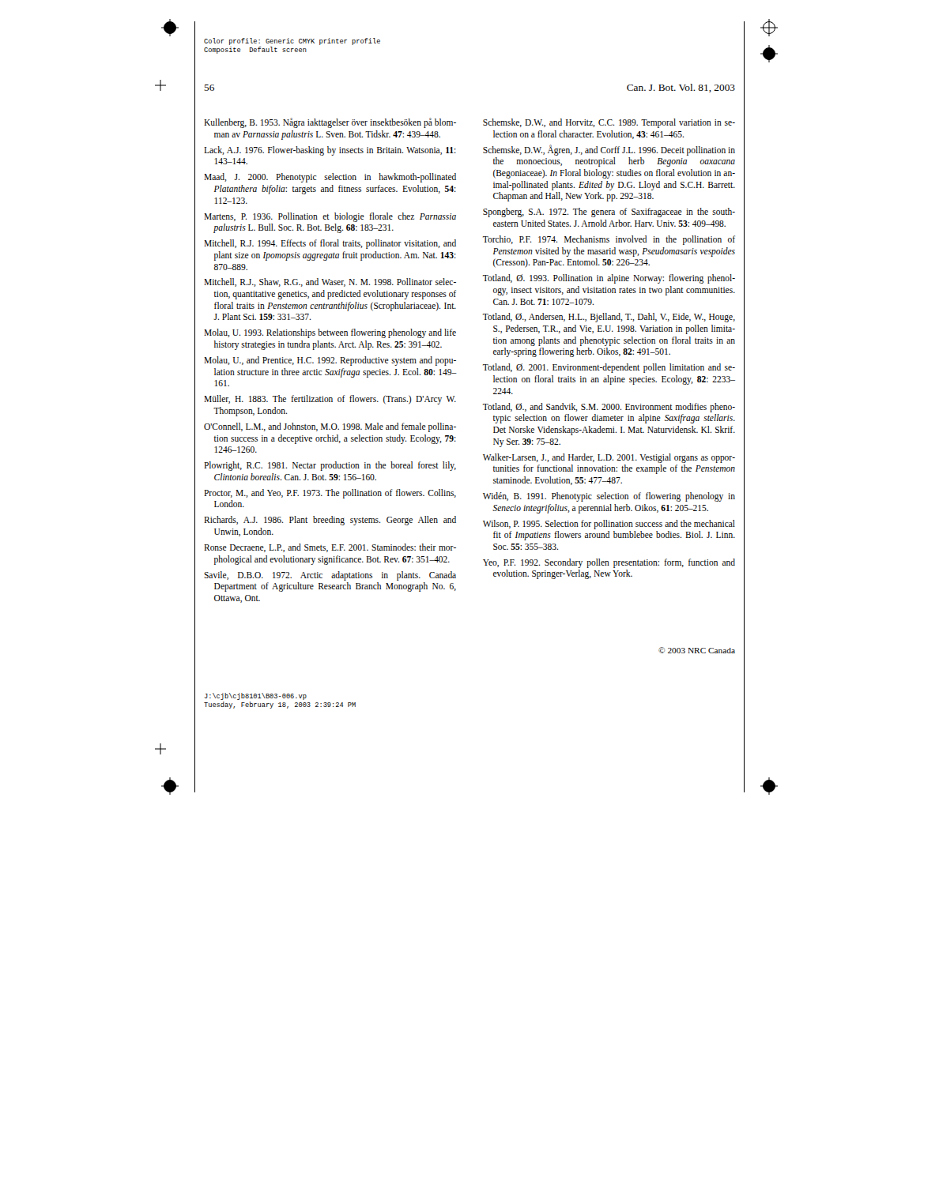Color profile: Generic CMYK printer profile
Composite Default screen
56 Can. J. Bot. Vol. 81, 2003
Kullenberg, B. 1953. Några iakttagelser över insektbesöken på blomman av Parnassia palustris L. Sven. Bot. Tidskr. 47: 439–448.
Lack, A.J. 1976. Flower-basking by insects in Britain. Watsonia, 11: 143–144.
Maad, J. 2000. Phenotypic selection in hawkmoth-pollinated Platanthera bifolia: targets and fitness surfaces. Evolution, 54: 112–123.
Martens, P. 1936. Pollination et biologie florale chez Parnassia palustris L. Bull. Soc. R. Bot. Belg. 68: 183–231.
Mitchell, R.J. 1994. Effects of floral traits, pollinator visitation, and plant size on Ipomopsis aggregata fruit production. Am. Nat. 143: 870–889.
Mitchell, R.J., Shaw, R.G., and Waser, N. M. 1998. Pollinator selection, quantitative genetics, and predicted evolutionary responses of floral traits in Penstemon centranthifolius (Scrophulariaceae). Int. J. Plant Sci. 159: 331–337.
Molau, U. 1993. Relationships between flowering phenology and life history strategies in tundra plants. Arct. Alp. Res. 25: 391–402.
Molau, U., and Prentice, H.C. 1992. Reproductive system and population structure in three arctic Saxifraga species. J. Ecol. 80: 149–161.
Müller, H. 1883. The fertilization of flowers. (Trans.) D'Arcy W. Thompson, London.
O'Connell, L.M., and Johnston, M.O. 1998. Male and female pollination success in a deceptive orchid, a selection study. Ecology, 79: 1246–1260.
Plowright, R.C. 1981. Nectar production in the boreal forest lily, Clintonia borealis. Can. J. Bot. 59: 156–160.
Proctor, M., and Yeo, P.F. 1973. The pollination of flowers. Collins, London.
Richards, A.J. 1986. Plant breeding systems. George Allen and Unwin, London.
Ronse Decraene, L.P., and Smets, E.F. 2001. Staminodes: their morphological and evolutionary significance. Bot. Rev. 67: 351–402.
Savile, D.B.O. 1972. Arctic adaptations in plants. Canada Department of Agriculture Research Branch Monograph No. 6, Ottawa, Ont.
Schemske, D.W., and Horvitz, C.C. 1989. Temporal variation in selection on a floral character. Evolution, 43: 461–465.
Schemske, D.W., Ågren, J., and Corff J.L. 1996. Deceit pollination in the monoecious, neotropical herb Begonia oaxacana (Begoniaceae). In Floral biology: studies on floral evolution in animal-pollinated plants. Edited by D.G. Lloyd and S.C.H. Barrett. Chapman and Hall, New York. pp. 292–318.
Spongberg, S.A. 1972. The genera of Saxifragaceae in the south-eastern United States. J. Arnold Arbor. Harv. Univ. 53: 409–498.
Torchio, P.F. 1974. Mechanisms involved in the pollination of Penstemon visited by the masarid wasp, Pseudomasaris vespoides (Cresson). Pan-Pac. Entomol. 50: 226–234.
Totland, Ø. 1993. Pollination in alpine Norway: flowering phenology, insect visitors, and visitation rates in two plant communities. Can. J. Bot. 71: 1072–1079.
Totland, Ø., Andersen, H.L., Bjelland, T., Dahl, V., Eide, W., Houge, S., Pedersen, T.R., and Vie, E.U. 1998. Variation in pollen limitation among plants and phenotypic selection on floral traits in an early-spring flowering herb. Oikos, 82: 491–501.
Totland, Ø. 2001. Environment-dependent pollen limitation and selection on floral traits in an alpine species. Ecology, 82: 2233–2244.
Totland, Ø., and Sandvik, S.M. 2000. Environment modifies phenotypic selection on flower diameter in alpine Saxifraga stellaris. Det Norske Videnskaps-Akademi. I. Mat. Naturvidensk. Kl. Skrif. Ny Ser. 39: 75–82.
Walker-Larsen, J., and Harder, L.D. 2001. Vestigial organs as opportunities for functional innovation: the example of the Penstemon staminode. Evolution, 55: 477–487.
Widén, B. 1991. Phenotypic selection of flowering phenology in Senecio integrifolius, a perennial herb. Oikos, 61: 205–215.
Wilson, P. 1995. Selection for pollination success and the mechanical fit of Impatiens flowers around bumblebee bodies. Biol. J. Linn. Soc. 55: 355–383.
Yeo, P.F. 1992. Secondary pollen presentation: form, function and evolution. Springer-Verlag, New York.
© 2003 NRC Canada
J:\cjb\cjb8101\B03-006.vp
Tuesday, February 18, 2003 2:39:24 PM